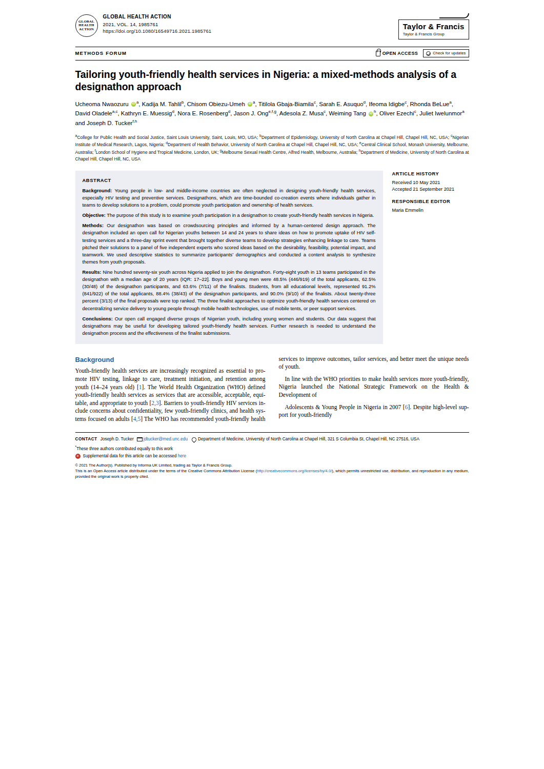GLOBAL
HEALTH
ACTION
GLOBAL HEALTH ACTION
2021, VOL. 14, 1985761
https://doi.org/10.1080/16549716.2021.1985761
Taylor & Francis
Taylor & Francis Group
Methods Forum
OPEN ACCESS
Check for updates
Tailoring youth-friendly health services in Nigeria: a mixed-methods analysis of a designathon approach
Ucheoma Nwaozuru a, Kadija M. Tahlilb, Chisom Obiezu-Umeh a, Titilola Gbaja-Biamilac, Sarah E. Asuquod, Ifeoma Idigbec, Rhonda BeLuea, David Oladelea,c, Kathryn E. Muessigd, Nora E. Rosenbergd, Jason J. Onge,f,g, Adesola Z. Musac, Weiming Tang h, Oliver Ezechic, Juliet Iwelunmora and Joseph D. Tuckerf,h
aCollege for Public Health and Social Justice, Saint Louis University, Saint, Louis, MO, USA; bDepartment of Epidemiology, University of North Carolina at Chapel Hill, Chapel Hill, NC, USA; cNigerian Institute of Medical Research, Lagos, Nigeria; dDepartment of Health Behavior, University of North Carolina at Chapel Hill, Chapel Hill, NC, USA; eCentral Clinical School, Monash University, Melbourne, Australia; fLondon School of Hygiene and Tropical Medicine, London, UK; gMelbourne Sexual Health Centre, Alfred Health, Melbourne, Australia; hDepartment of Medicine, University of North Carolina at Chapel Hill, Chapel Hill, NC, USA
Abstract
Background: Young people in low- and middle-income countries are often neglected in designing youth-friendly health services, especially HIV testing and preventive services. Designathons, which are time-bounded co-creation events where individuals gather in teams to develop solutions to a problem, could promote youth participation and ownership of health services.
Objective: The purpose of this study is to examine youth participation in a designathon to create youth-friendly health services in Nigeria.
Methods: Our designathon was based on crowdsourcing principles and informed by a human-centered design approach. The designathon included an open call for Nigerian youths between 14 and 24 years to share ideas on how to promote uptake of HIV self-testing services and a three-day sprint event that brought together diverse teams to develop strategies enhancing linkage to care. Teams pitched their solutions to a panel of five independent experts who scored ideas based on the desirability, feasibility, potential impact, and teamwork. We used descriptive statistics to summarize participants’ demographics and conducted a content analysis to synthesize themes from youth proposals.
Results: Nine hundred seventy-six youth across Nigeria applied to join the designathon. Forty-eight youth in 13 teams participated in the designathon with a median age of 20 years (IQR: 17–22]. Boys and young men were 48.5% (446/919) of the total applicants, 62.5% (30/48) of the designathon participants, and 63.6% (7/11) of the finalists. Students, from all educational levels, represented 91.2% (841/922) of the total applicants, 88.4% (38/43) of the designathon participants, and 90.0% (9/10) of the finalists. About twenty-three percent (3/13) of the final proposals were top ranked. The three finalist approaches to optimize youth-friendly health services centered on decentralizing service delivery to young people through mobile health technologies, use of mobile tents, or peer support services.
Conclusions: Our open call engaged diverse groups of Nigerian youth, including young women and students. Our data suggest that designathons may be useful for developing tailored youth-friendly health services. Further research is needed to understand the designathon process and the effectiveness of the finalist submissions.
Article History
Received 10 May 2021
Accepted 21 September 2021
Responsible Editor
Maria Emmelin
Background
Youth-friendly health services are increasingly recognized as essential to promote HIV testing, linkage to care, treatment initiation, and retention among youth (14–24 years old) [1]. The World Health Organization (WHO) defined youth-friendly health services as services that are accessible, acceptable, equitable, and appropriate to youth [2,3]. Barriers to youth-friendly HIV services include concerns about confidentiality, few youth-friendly clinics, and health systems focused on adults [4,5] The WHO has recommended youth-friendly health services to improve outcomes, tailor services, and better meet the unique needs of youth.
In line with the WHO priorities to make health services more youth-friendly, Nigeria launched the National Strategic Framework on the Health & Development of
Adolescents & Young People in Nigeria in 2007 [6]. Despite high-level support for youth-friendly
CONTACT Joseph D. Tucker jdtucker@med.unc.edu Department of Medicine, University of North Carolina at Chapel Hill, 321 S Columbia St, Chapel Hill, NC 27516, USA
*These three authors contributed equally to this work
+Supplemental data for this article can be accessed here
© 2021 The Author(s). Published by Informa UK Limited, trading as Taylor & Francis Group.
This is an Open Access article distributed under the terms of the Creative Commons Attribution License (http://creativecommons.org/licenses/by/4.0/), which permits unrestricted use, distribution, and reproduction in any medium, provided the original work is properly cited.